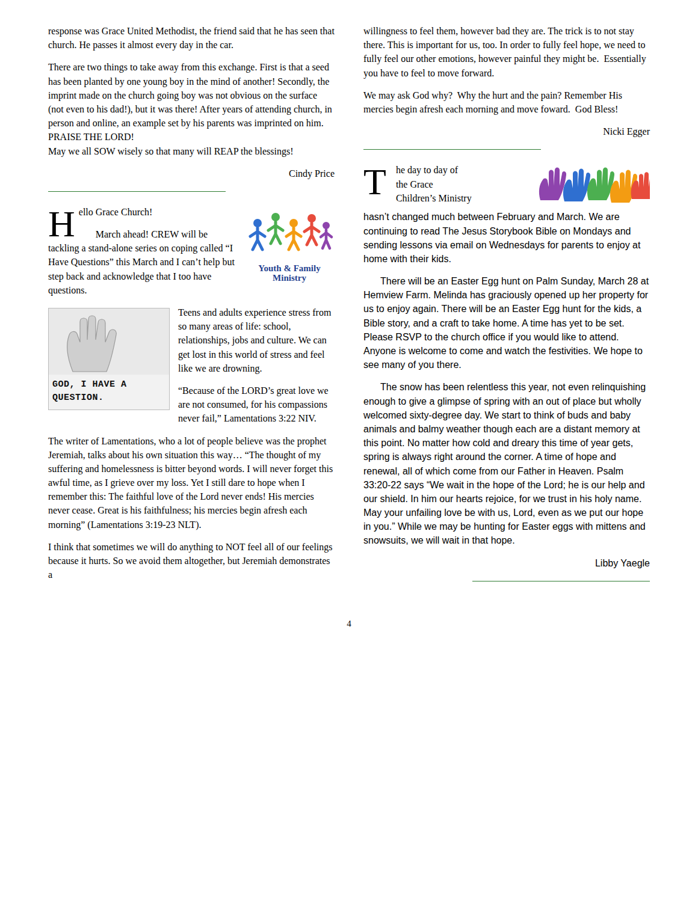response was Grace United Methodist, the friend said that he has seen that church. He passes it almost every day in the car.
There are two things to take away from this exchange. First is that a seed has been planted by one young boy in the mind of another! Secondly, the imprint made on the church going boy was not obvious on the surface (not even to his dad!), but it was there! After years of attending church, in person and online, an example set by his parents was imprinted on him. PRAISE THE LORD!
May we all SOW wisely so that many will REAP the blessings!
Cindy Price
Youth & Family
Ministry
Hello Grace Church!
March ahead! CREW will be tackling a stand-alone series on coping called “I Have Questions” this March and I can’t help but step back and acknowledge that I too have questions.
GOD, I HAVE A
QUESTION.
Teens and adults experience stress from so many areas of life: school, relationships, jobs and culture. We can get lost in this world of stress and feel like we are drowning.
“Because of the LORD’s great love we are not consumed, for his compassions never fail,” Lamentations 3:22 NIV.
The writer of Lamentations, who a lot of people believe was the prophet Jeremiah, talks about his own situation this way… “The thought of my suffering and homelessness is bitter beyond words. I will never forget this awful time, as I grieve over my loss. Yet I still dare to hope when I remember this: The faithful love of the Lord never ends! His mercies never cease. Great is his faithfulness; his mercies begin afresh each morning” (Lamentations 3:19-23 NLT).
I think that sometimes we will do anything to NOT feel all of our feelings because it hurts. So we avoid them altogether, but Jeremiah demonstrates a
willingness to feel them, however bad they are. The trick is to not stay there. This is important for us, too. In order to fully feel hope, we need to fully feel our other emotions, however painful they might be. Essentially you have to feel to move forward.
We may ask God why? Why the hurt and the pain? Remember His mercies begin afresh each morning and move foward. God Bless!
Nicki Egger
T
he day to day of
the Grace
Children’s Ministry
hasn’t changed much between February and March. We are continuing to read The Jesus Storybook Bible on Mondays and sending lessons via email on Wednesdays for parents to enjoy at home with their kids.
There will be an Easter Egg hunt on Palm Sunday, March 28 at Hemview Farm. Melinda has graciously opened up her property for us to enjoy again. There will be an Easter Egg hunt for the kids, a Bible story, and a craft to take home. A time has yet to be set. Please RSVP to the church office if you would like to attend. Anyone is welcome to come and watch the festivities. We hope to see many of you there.
The snow has been relentless this year, not even relinquishing enough to give a glimpse of spring with an out of place but wholly welcomed sixty-degree day. We start to think of buds and baby animals and balmy weather though each are a distant memory at this point. No matter how cold and dreary this time of year gets, spring is always right around the corner. A time of hope and renewal, all of which come from our Father in Heaven. Psalm 33:20-22 says “We wait in the hope of the Lord; he is our help and our shield. In him our hearts rejoice, for we trust in his holy name. May your unfailing love be with us, Lord, even as we put our hope in you.” While we may be hunting for Easter eggs with mittens and snowsuits, we will wait in that hope.
Libby Yaegle
4